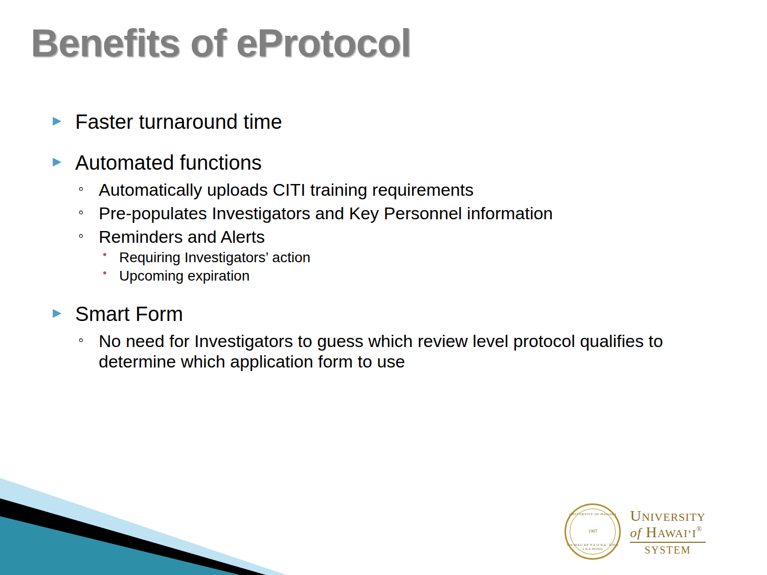Benefits of eProtocol
Faster turnaround time
Automated functions
Automatically uploads CITI training requirements
Pre-populates Investigators and Key Personnel information
Reminders and Alerts
Requiring Investigators’ action
Upcoming expiration
Smart Form
No need for Investigators to guess which review level protocol qualifies to determine which application form to use
UNIVERSITY OF HAWAIʻI
1907
UA MAU KE EA O KA ʻĀINA I KA PONO
UNIVERSITY
of HAWAIʻI®
SYSTEM